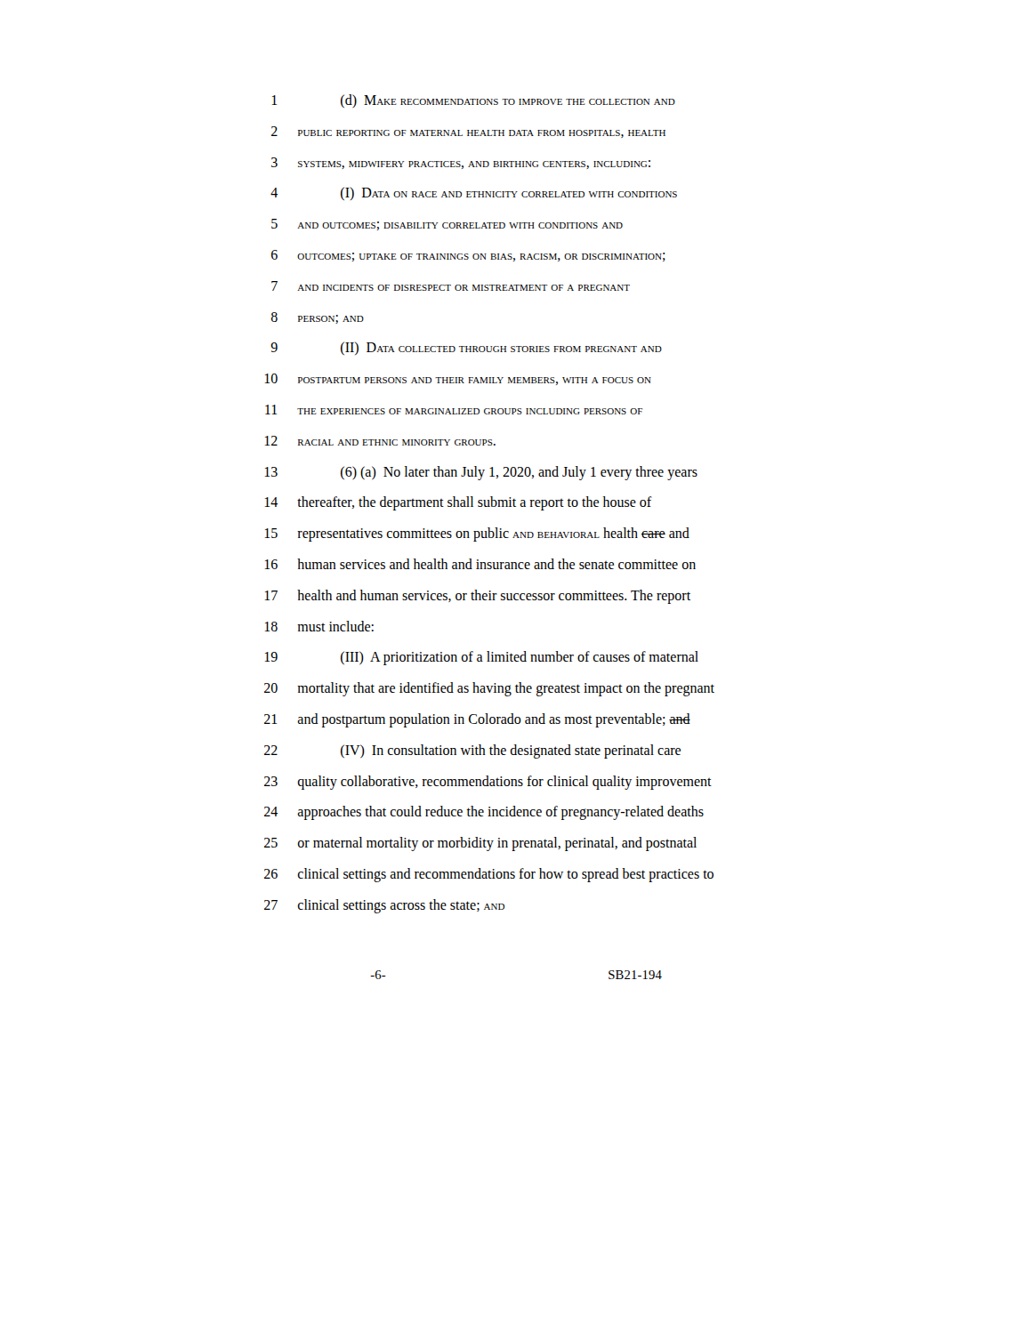| 1 | (d) Make recommendations to improve the collection and |
| 2 | public reporting of maternal health data from hospitals, health |
| 3 | systems, midwifery practices, and birthing centers, including: |
| 4 | (I) Data on race and ethnicity correlated with conditions |
| 5 | and outcomes; disability correlated with conditions and |
| 6 | outcomes; uptake of trainings on bias, racism, or discrimination; |
| 7 | and incidents of disrespect or mistreatment of a pregnant |
| 8 | person; and |
| 9 | (II) Data collected through stories from pregnant and |
| 10 | postpartum persons and their family members, with a focus on |
| 11 | the experiences of marginalized groups including persons of |
| 12 | racial and ethnic minority groups. |
| 13 | (6) (a) No later than July 1, 2020, and July 1 every three years |
| 14 | thereafter, the department shall submit a report to the house of |
| 15 | representatives committees on public and behavioral health care and |
| 16 | human services and health and insurance and the senate committee on |
| 17 | health and human services, or their successor committees. The report |
| 18 | must include: |
| 19 | (III) A prioritization of a limited number of causes of maternal |
| 20 | mortality that are identified as having the greatest impact on the pregnant |
| 21 | and postpartum population in Colorado and as most preventable; and |
| 22 | (IV) In consultation with the designated state perinatal care |
| 23 | quality collaborative, recommendations for clinical quality improvement |
| 24 | approaches that could reduce the incidence of pregnancy-related deaths |
| 25 | or maternal mortality or morbidity in prenatal, perinatal, and postnatal |
| 26 | clinical settings and recommendations for how to spread best practices to |
| 27 | clinical settings across the state; and |
-6-SB21-194